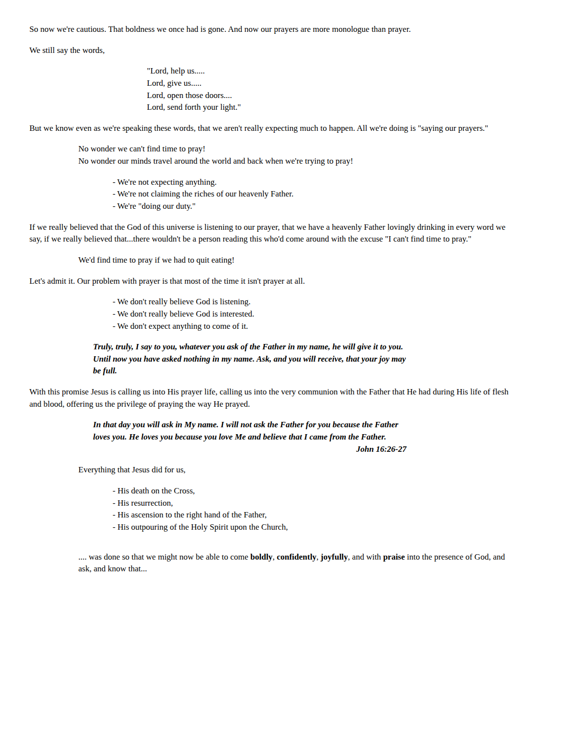So now we're cautious. That boldness we once had is gone. And now our prayers are more monologue than prayer.
We still say the words,
"Lord, help us.....
Lord, give us.....
Lord, open those doors....
Lord, send forth your light."
But we know even as we're speaking these words, that we aren't really expecting much to happen. All we're doing is "saying our prayers."
No wonder we can't find time to pray!
No wonder our minds travel around the world and back when we're trying to pray!
- We're not expecting anything.
- We're not claiming the riches of our heavenly Father.
- We're "doing our duty."
If we really believed that the God of this universe is listening to our prayer, that we have a heavenly Father lovingly drinking in every word we say, if we really believed that...there wouldn't be a person reading this who'd come around with the excuse "I can't find time to pray."
We'd find time to pray if we had to quit eating!
Let's admit it. Our problem with prayer is that most of the time it isn't prayer at all.
- We don't really believe God is listening.
- We don't really believe God is interested.
- We don't expect anything to come of it.
Truly, truly, I say to you, whatever you ask of the Father in my name, he will give it to you. Until now you have asked nothing in my name. Ask, and you will receive, that your joy may be full.
With this promise Jesus is calling us into His prayer life, calling us into the very communion with the Father that He had during His life of flesh and blood, offering us the privilege of praying the way He prayed.
In that day you will ask in My name. I will not ask the Father for you because the Father loves you. He loves you because you love Me and believe that I came from the Father.
John 16:26-27
Everything that Jesus did for us,
- His death on the Cross,
- His resurrection,
- His ascension to the right hand of the Father,
- His outpouring of the Holy Spirit upon the Church,
.... was done so that we might now be able to come boldly, confidently, joyfully, and with praise into the presence of God, and ask, and know that...